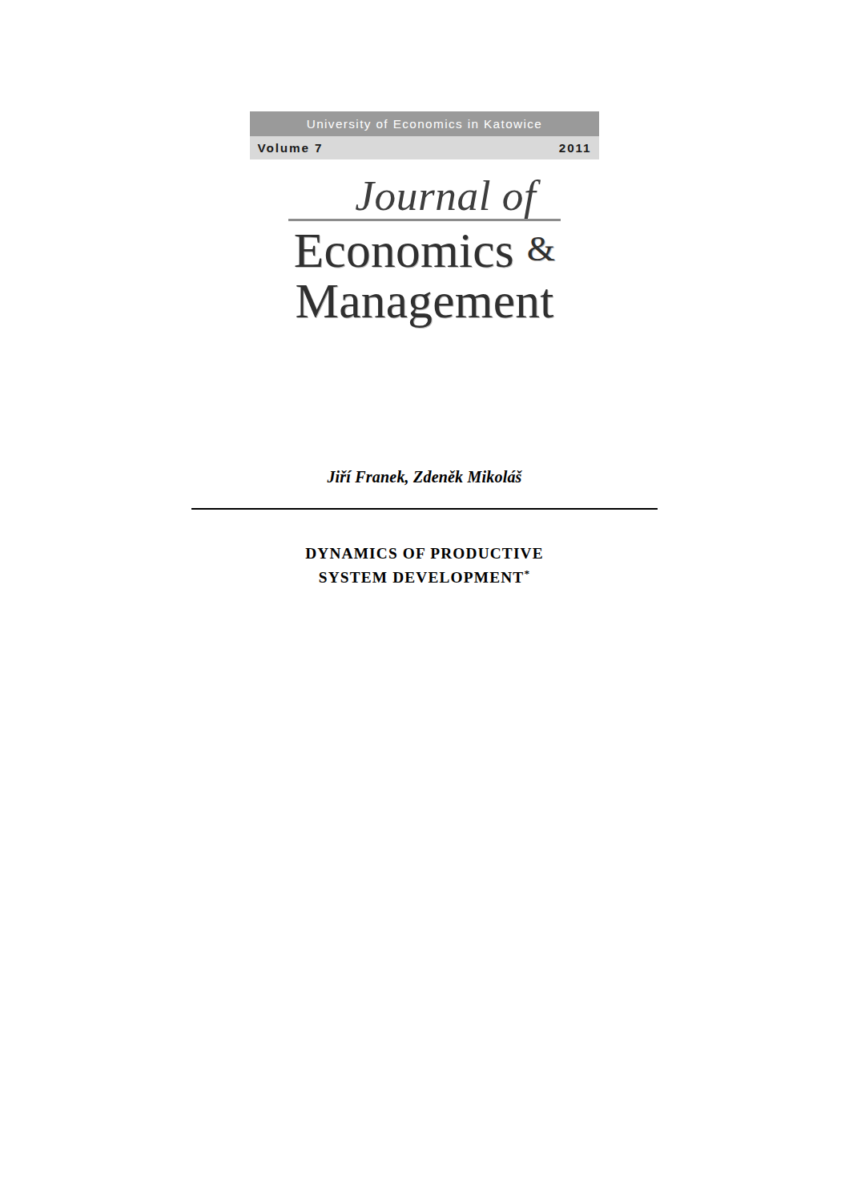University of Economics in Katowice
Volume 7 2011
Journal of
Economics &
Management
Jiří Franek, Zdeněk Mikoláš
DYNAMICS OF PRODUCTIVE
SYSTEM DEVELOPMENT*